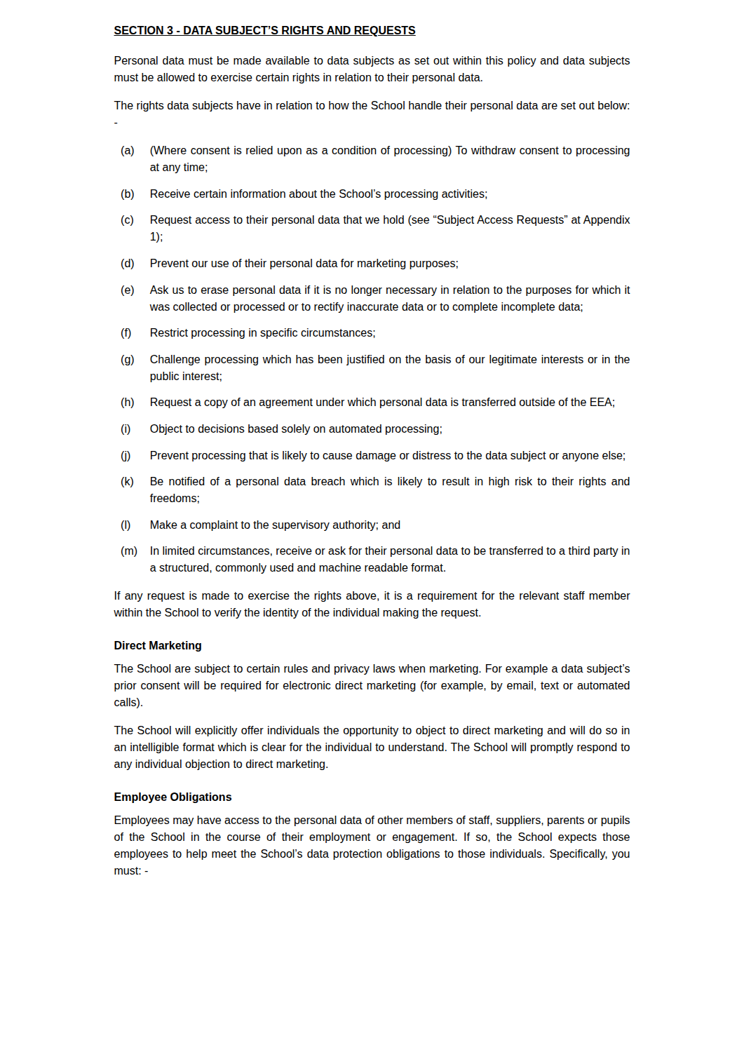SECTION 3 - DATA SUBJECT’S RIGHTS AND REQUESTS
Personal data must be made available to data subjects as set out within this policy and data subjects must be allowed to exercise certain rights in relation to their personal data.
The rights data subjects have in relation to how the School handle their personal data are set out below: -
(Where consent is relied upon as a condition of processing) To withdraw consent to processing at any time;
Receive certain information about the School’s processing activities;
Request access to their personal data that we hold (see “Subject Access Requests” at Appendix 1);
Prevent our use of their personal data for marketing purposes;
Ask us to erase personal data if it is no longer necessary in relation to the purposes for which it was collected or processed or to rectify inaccurate data or to complete incomplete data;
Restrict processing in specific circumstances;
Challenge processing which has been justified on the basis of our legitimate interests or in the public interest;
Request a copy of an agreement under which personal data is transferred outside of the EEA;
Object to decisions based solely on automated processing;
Prevent processing that is likely to cause damage or distress to the data subject or anyone else;
Be notified of a personal data breach which is likely to result in high risk to their rights and freedoms;
Make a complaint to the supervisory authority; and
In limited circumstances, receive or ask for their personal data to be transferred to a third party in a structured, commonly used and machine readable format.
If any request is made to exercise the rights above, it is a requirement for the relevant staff member within the School to verify the identity of the individual making the request.
Direct Marketing
The School are subject to certain rules and privacy laws when marketing. For example a data subject’s prior consent will be required for electronic direct marketing (for example, by email, text or automated calls).
The School will explicitly offer individuals the opportunity to object to direct marketing and will do so in an intelligible format which is clear for the individual to understand. The School will promptly respond to any individual objection to direct marketing.
Employee Obligations
Employees may have access to the personal data of other members of staff, suppliers, parents or pupils of the School in the course of their employment or engagement. If so, the School expects those employees to help meet the School’s data protection obligations to those individuals. Specifically, you must: -